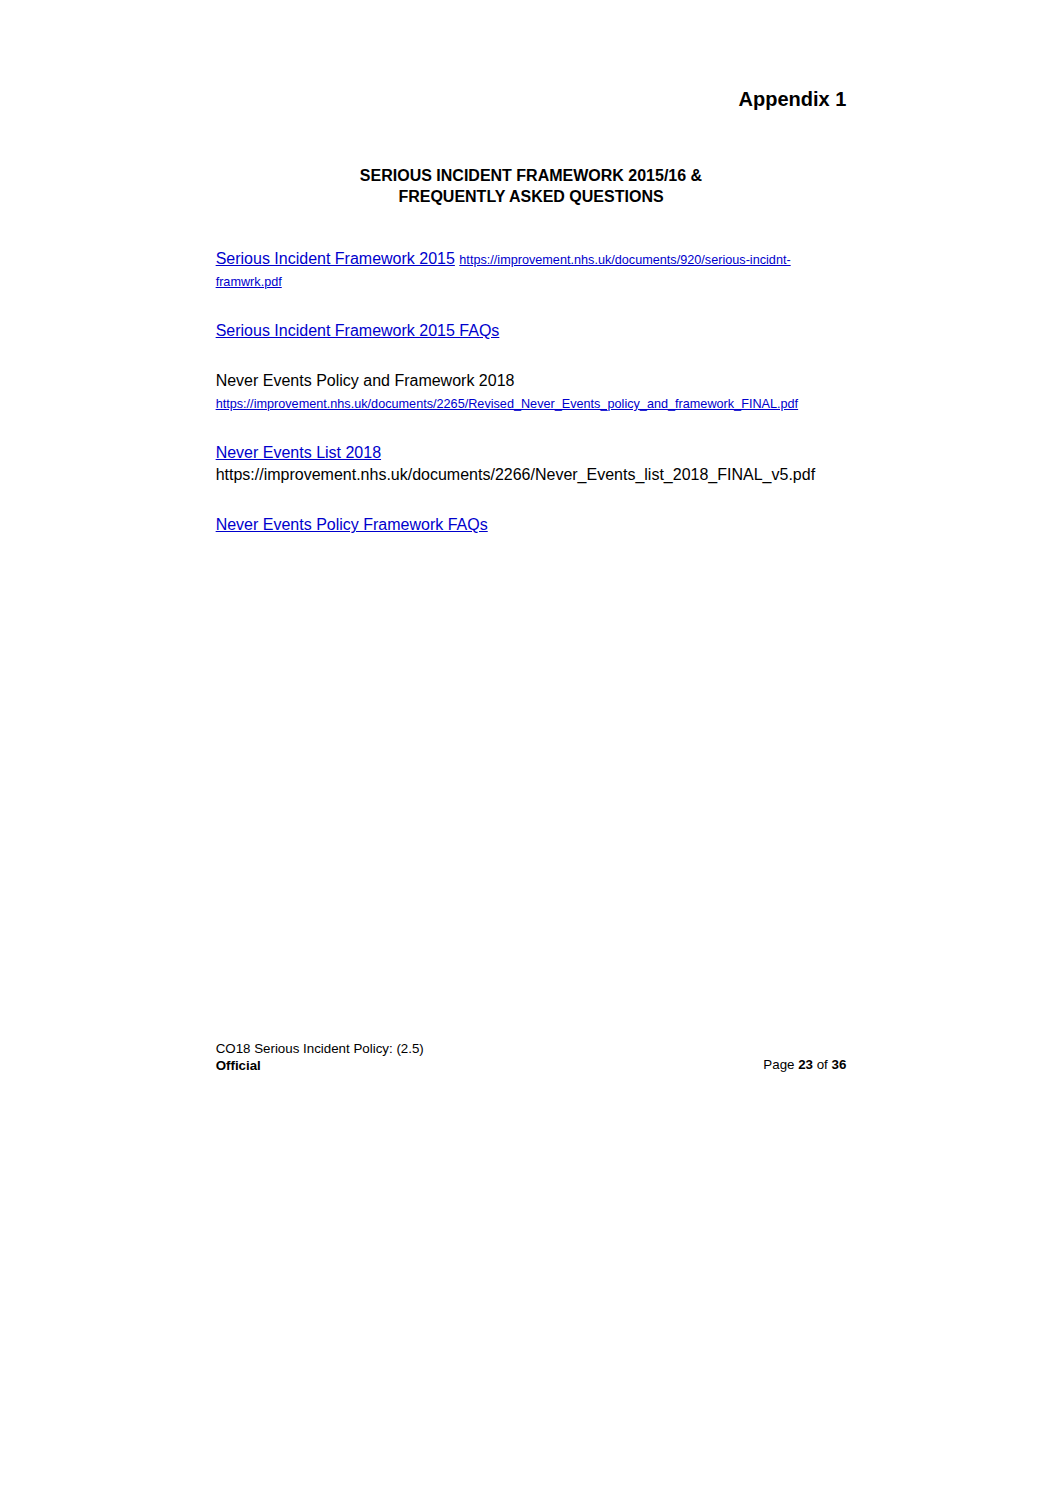Appendix 1
SERIOUS INCIDENT FRAMEWORK 2015/16 &
FREQUENTLY ASKED QUESTIONS
Serious Incident Framework 2015 https://improvement.nhs.uk/documents/920/serious-incidnt-framwrk.pdf
Serious Incident Framework 2015 FAQs
Never Events Policy and Framework 2018
https://improvement.nhs.uk/documents/2265/Revised_Never_Events_policy_and_framework_FINAL.pdf
Never Events List 2018
https://improvement.nhs.uk/documents/2266/Never_Events_list_2018_FINAL_v5.pdf
Never Events Policy Framework FAQs
CO18 Serious Incident Policy: (2.5)
Official
Page 23 of 36